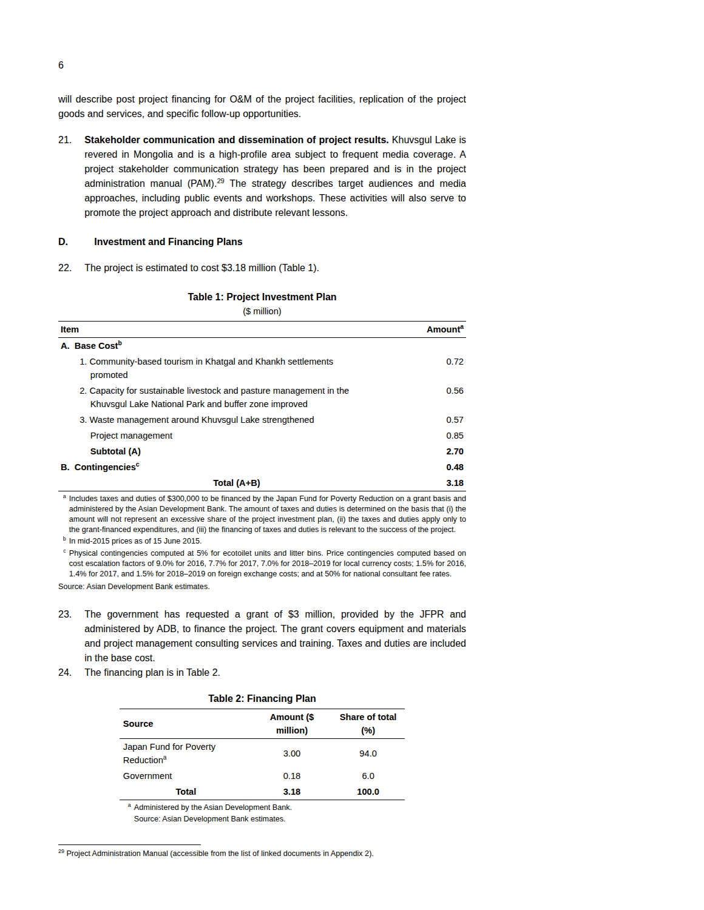6
will describe post project financing for O&M of the project facilities, replication of the project goods and services, and specific follow-up opportunities.
21.
Stakeholder communication and dissemination of project results. Khuvsgul Lake is revered in Mongolia and is a high-profile area subject to frequent media coverage. A project stakeholder communication strategy has been prepared and is in the project administration manual (PAM).29 The strategy describes target audiences and media approaches, including public events and workshops. These activities will also serve to promote the project approach and distribute relevant lessons.
D.
Investment and Financing Plans
22.
The project is estimated to cost $3.18 million (Table 1).
Table 1: Project Investment Plan
($ million)
| Item | Amount a |
| --- | --- |
| A. Base Cost b | |
| 1. Community-based tourism in Khatgal and Khankh settlements promoted | 0.72 |
| 2. Capacity for sustainable livestock and pasture management in the Khuvsgul Lake National Park and buffer zone improved | 0.56 |
| 3. Waste management around Khuvsgul Lake strengthened | 0.57 |
| Project management | 0.85 |
| Subtotal (A) | 2.70 |
| B. Contingencies c | 0.48 |
| Total (A+B) | 3.18 |
a
Includes taxes and duties of $300,000 to be financed by the Japan Fund for Poverty Reduction on a grant basis and administered by the Asian Development Bank. The amount of taxes and duties is determined on the basis that (i) the amount will not represent an excessive share of the project investment plan, (ii) the taxes and duties apply only to the grant-financed expenditures, and (iii) the financing of taxes and duties is relevant to the success of the project.
b
In mid-2015 prices as of 15 June 2015.
c
Physical contingencies computed at 5% for ecotoilet units and litter bins. Price contingencies computed based on cost escalation factors of 9.0% for 2016, 7.7% for 2017, 7.0% for 2018–2019 for local currency costs; 1.5% for 2016, 1.4% for 2017, and 1.5% for 2018–2019 on foreign exchange costs; and at 50% for national consultant fee rates.
Source: Asian Development Bank estimates.
23.
The government has requested a grant of $3 million, provided by the JFPR and administered by ADB, to finance the project. The grant covers equipment and materials and project management consulting services and training. Taxes and duties are included in the base cost.
24.
The financing plan is in Table 2.
Table 2: Financing Plan
| Source | Amount ($ million) | Share of total (%) |
| --- | --- | --- |
| Japan Fund for Poverty Reduction a | 3.00 | 94.0 |
| Government | 0.18 | 6.0 |
| Total | 3.18 | 100.0 |
a
Administered by the Asian Development Bank.
Source: Asian Development Bank estimates.
29 Project Administration Manual (accessible from the list of linked documents in Appendix 2).